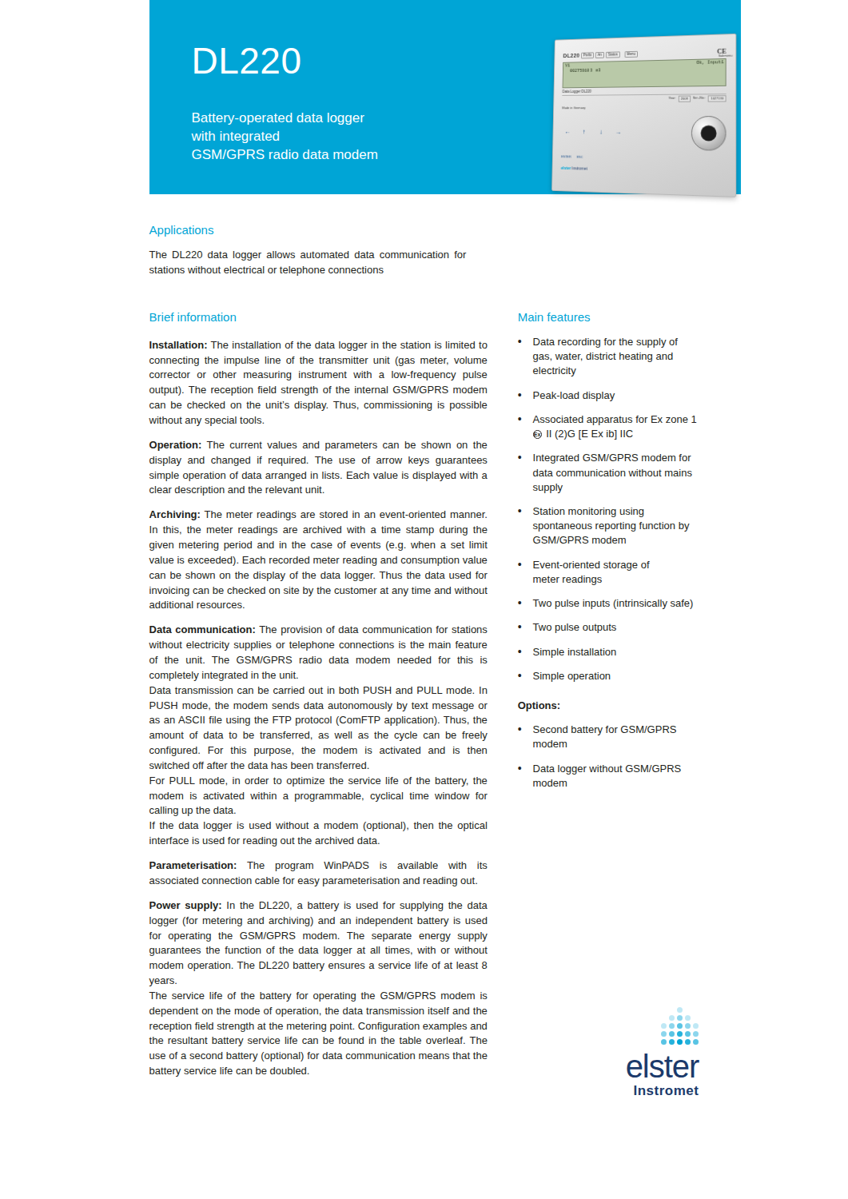DL220
Battery-operated data logger
with integrated
GSM/GPRS radio data modem
DL220 Prefix An Status Menu CE
Submenu
V1 Ok, Input1
002759103 m3
Data Logger DL220
Year: 2008 Ser.-No.: 1027130
Made in Germany
← ↑ ↓ →
ENTER ESC
elster Instromet
Applications
The DL220 data logger allows automated data communication for stations without electrical or telephone connections
Brief information
Installation: The installation of the data logger in the station is limited to connecting the impulse line of the transmitter unit (gas meter, volume corrector or other measuring instrument with a low-frequency pulse output). The reception field strength of the internal GSM/GPRS modem can be checked on the unit’s display. Thus, commissioning is possible without any special tools.
Operation: The current values and parameters can be shown on the display and changed if required. The use of arrow keys guarantees simple operation of data arranged in lists. Each value is displayed with a clear description and the relevant unit.
Archiving: The meter readings are stored in an event-oriented manner. In this, the meter readings are archived with a time stamp during the given metering period and in the case of events (e.g. when a set limit value is exceeded). Each recorded meter reading and consumption value can be shown on the display of the data logger. Thus the data used for invoicing can be checked on site by the customer at any time and without additional resources.
Data communication: The provision of data communication for stations without electricity supplies or telephone connections is the main feature of the unit. The GSM/GPRS radio data modem needed for this is completely integrated in the unit.
Data transmission can be carried out in both PUSH and PULL mode. In PUSH mode, the modem sends data autonomously by text message or as an ASCII file using the FTP protocol (ComFTP application). Thus, the amount of data to be transferred, as well as the cycle can be freely configured. For this purpose, the modem is activated and is then switched off after the data has been transferred.
For PULL mode, in order to optimize the service life of the battery, the modem is activated within a programmable, cyclical time window for calling up the data.
If the data logger is used without a modem (optional), then the optical interface is used for reading out the archived data.
Parameterisation: The program WinPADS is available with its associated connection cable for easy parameterisation and reading out.
Power supply: In the DL220, a battery is used for supplying the data logger (for metering and archiving) and an independent battery is used for operating the GSM/GPRS modem. The separate energy supply guarantees the function of the data logger at all times, with or without modem operation. The DL220 battery ensures a service life of at least 8 years.
The service life of the battery for operating the GSM/GPRS modem is dependent on the mode of operation, the data transmission itself and the reception field strength at the metering point. Configuration examples and the resultant battery service life can be found in the table overleaf. The use of a second battery (optional) for data communication means that the battery service life can be doubled.
Main features
Data recording for the supply of gas, water, district heating and electricity
Peak-load display
Associated apparatus for Ex zone 1
Ex II (2)G [E Ex ib] IIC
Integrated GSM/GPRS modem for data communication without mains supply
Station monitoring using spontaneous reporting function by GSM/GPRS modem
Event-oriented storage of
meter readings
Two pulse inputs (intrinsically safe)
Two pulse outputs
Simple installation
Simple operation
Options:
Second battery for GSM/GPRS modem
Data logger without GSM/GPRS modem
elster
Instromet